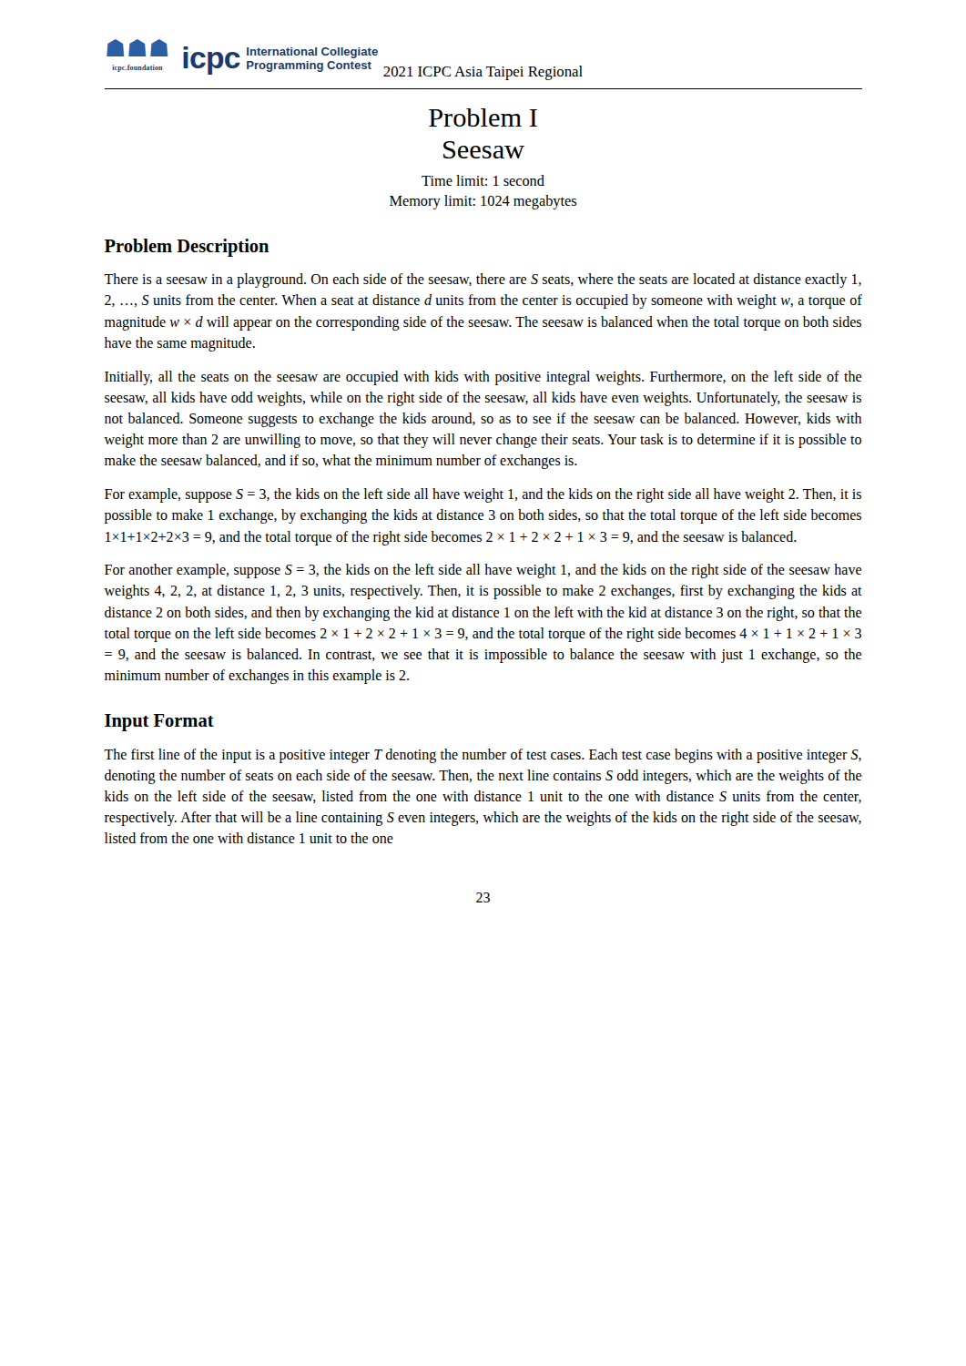☗☗☗ icpc.foundation
icpc International Collegiate
Programming Contest
2021 ICPC Asia Taipei Regional
Problem ISeesaw
Time limit: 1 second
Memory limit: 1024 megabytes
Problem Description
There is a seesaw in a playground. On each side of the seesaw, there are S seats, where the seats are located at distance exactly 1, 2, …, S units from the center. When a seat at distance d units from the center is occupied by someone with weight w, a torque of magnitude w × d will appear on the corresponding side of the seesaw. The seesaw is balanced when the total torque on both sides have the same magnitude.
Initially, all the seats on the seesaw are occupied with kids with positive integral weights. Furthermore, on the left side of the seesaw, all kids have odd weights, while on the right side of the seesaw, all kids have even weights. Unfortunately, the seesaw is not balanced. Someone suggests to exchange the kids around, so as to see if the seesaw can be balanced. However, kids with weight more than 2 are unwilling to move, so that they will never change their seats. Your task is to determine if it is possible to make the seesaw balanced, and if so, what the minimum number of exchanges is.
For example, suppose S = 3, the kids on the left side all have weight 1, and the kids on the right side all have weight 2. Then, it is possible to make 1 exchange, by exchanging the kids at distance 3 on both sides, so that the total torque of the left side becomes 1×1+1×2+2×3 = 9, and the total torque of the right side becomes 2 × 1 + 2 × 2 + 1 × 3 = 9, and the seesaw is balanced.
For another example, suppose S = 3, the kids on the left side all have weight 1, and the kids on the right side of the seesaw have weights 4, 2, 2, at distance 1, 2, 3 units, respectively. Then, it is possible to make 2 exchanges, first by exchanging the kids at distance 2 on both sides, and then by exchanging the kid at distance 1 on the left with the kid at distance 3 on the right, so that the total torque on the left side becomes 2 × 1 + 2 × 2 + 1 × 3 = 9, and the total torque of the right side becomes 4 × 1 + 1 × 2 + 1 × 3 = 9, and the seesaw is balanced. In contrast, we see that it is impossible to balance the seesaw with just 1 exchange, so the minimum number of exchanges in this example is 2.
Input Format
The first line of the input is a positive integer T denoting the number of test cases. Each test case begins with a positive integer S, denoting the number of seats on each side of the seesaw. Then, the next line contains S odd integers, which are the weights of the kids on the left side of the seesaw, listed from the one with distance 1 unit to the one with distance S units from the center, respectively. After that will be a line containing S even integers, which are the weights of the kids on the right side of the seesaw, listed from the one with distance 1 unit to the one
23